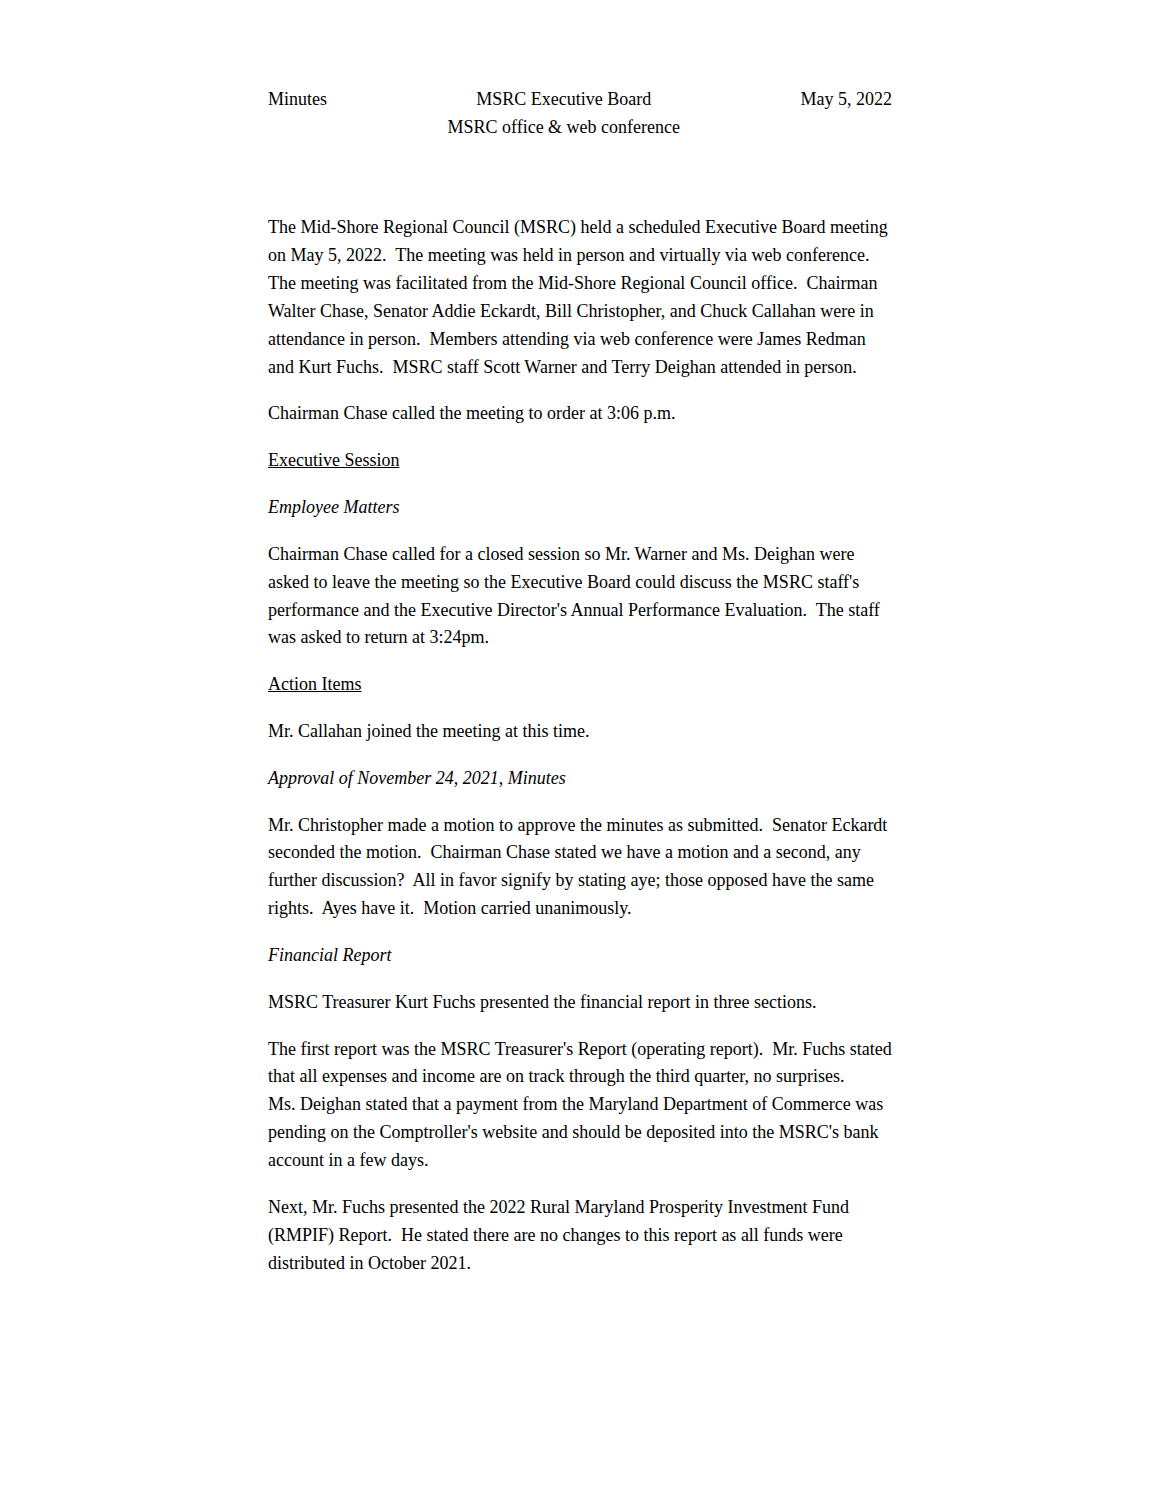Minutes
MSRC Executive Board MSRC office & web conference
May 5, 2022
The Mid-Shore Regional Council (MSRC) held a scheduled Executive Board meeting on May 5, 2022. The meeting was held in person and virtually via web conference. The meeting was facilitated from the Mid-Shore Regional Council office. Chairman Walter Chase, Senator Addie Eckardt, Bill Christopher, and Chuck Callahan were in attendance in person. Members attending via web conference were James Redman and Kurt Fuchs. MSRC staff Scott Warner and Terry Deighan attended in person.
Chairman Chase called the meeting to order at 3:06 p.m.
Executive Session
Employee Matters
Chairman Chase called for a closed session so Mr. Warner and Ms. Deighan were asked to leave the meeting so the Executive Board could discuss the MSRC staff's performance and the Executive Director's Annual Performance Evaluation. The staff was asked to return at 3:24pm.
Action Items
Mr. Callahan joined the meeting at this time.
Approval of November 24, 2021, Minutes
Mr. Christopher made a motion to approve the minutes as submitted. Senator Eckardt seconded the motion. Chairman Chase stated we have a motion and a second, any further discussion? All in favor signify by stating aye; those opposed have the same rights. Ayes have it. Motion carried unanimously.
Financial Report
MSRC Treasurer Kurt Fuchs presented the financial report in three sections.
The first report was the MSRC Treasurer's Report (operating report). Mr. Fuchs stated that all expenses and income are on track through the third quarter, no surprises.
Ms. Deighan stated that a payment from the Maryland Department of Commerce was pending on the Comptroller's website and should be deposited into the MSRC's bank account in a few days.
Next, Mr. Fuchs presented the 2022 Rural Maryland Prosperity Investment Fund (RMPIF) Report. He stated there are no changes to this report as all funds were distributed in October 2021.